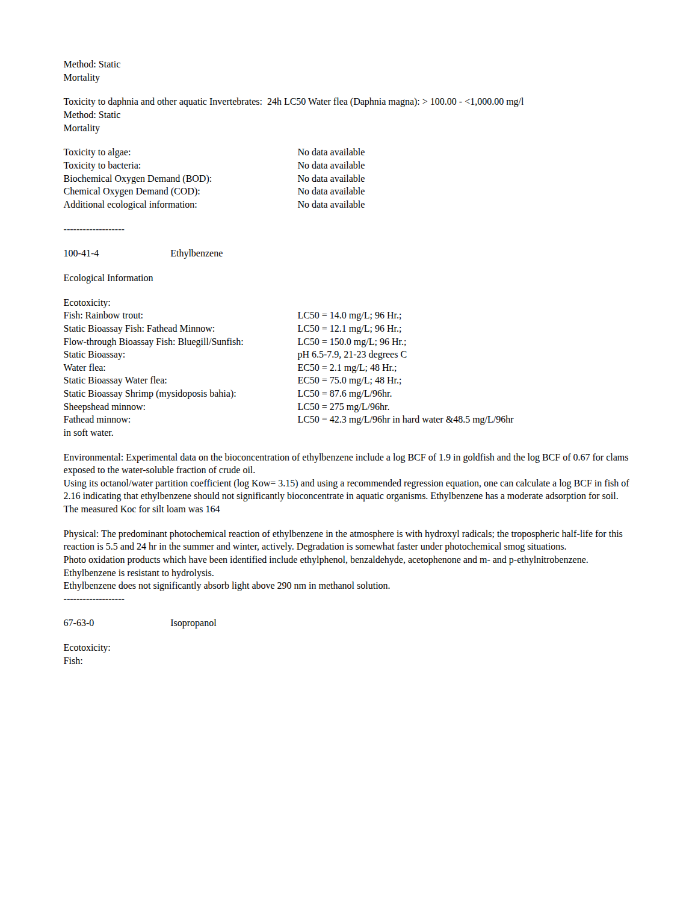Method: Static
Mortality
Toxicity to daphnia and other aquatic Invertebrates: 24h LC50 Water flea (Daphnia magna): > 100.00 - <1,000.00 mg/l
Method: Static
Mortality
| Toxicity to algae: | No data available |
| Toxicity to bacteria: | No data available |
| Biochemical Oxygen Demand (BOD): | No data available |
| Chemical Oxygen Demand (COD): | No data available |
| Additional ecological information: | No data available |
-------------------
100-41-4 Ethylbenzene
Ecological Information
Ecotoxicity:
| Fish: Rainbow trout: | LC50 = 14.0 mg/L; 96 Hr.; |
| Static Bioassay Fish: Fathead Minnow: | LC50 = 12.1 mg/L; 96 Hr.; |
| Flow-through Bioassay Fish: Bluegill/Sunfish: | LC50 = 150.0 mg/L; 96 Hr.; |
| Static Bioassay: | pH 6.5-7.9, 21-23 degrees C |
| Water flea: | EC50 = 2.1 mg/L; 48 Hr.; |
| Static Bioassay Water flea: | EC50 = 75.0 mg/L; 48 Hr.; |
| Static Bioassay Shrimp (mysidoposis bahia): | LC50 = 87.6 mg/L/96hr. |
| Sheepshead minnow: | LC50 = 275 mg/L/96hr. |
| Fathead minnow: | LC50 = 42.3 mg/L/96hr in hard water &48.5 mg/L/96hr |
in soft water.
Environmental: Experimental data on the bioconcentration of ethylbenzene include a log BCF of 1.9 in goldfish and the log BCF of 0.67 for clams exposed to the water-soluble fraction of crude oil.
Using its octanol/water partition coefficient (log Kow= 3.15) and using a recommended regression equation, one can calculate a log BCF in fish of 2.16 indicating that ethylbenzene should not significantly bioconcentrate in aquatic organisms. Ethylbenzene has a moderate adsorption for soil.
The measured Koc for silt loam was 164
Physical: The predominant photochemical reaction of ethylbenzene in the atmosphere is with hydroxyl radicals; the tropospheric half-life for this reaction is 5.5 and 24 hr in the summer and winter, actively. Degradation is somewhat faster under photochemical smog situations.
Photo oxidation products which have been identified include ethylphenol, benzaldehyde, acetophenone and m- and p-ethylnitrobenzene. Ethylbenzene is resistant to hydrolysis.
Ethylbenzene does not significantly absorb light above 290 nm in methanol solution.
-------------------
67-63-0 Isopropanol
Ecotoxicity:
Fish: